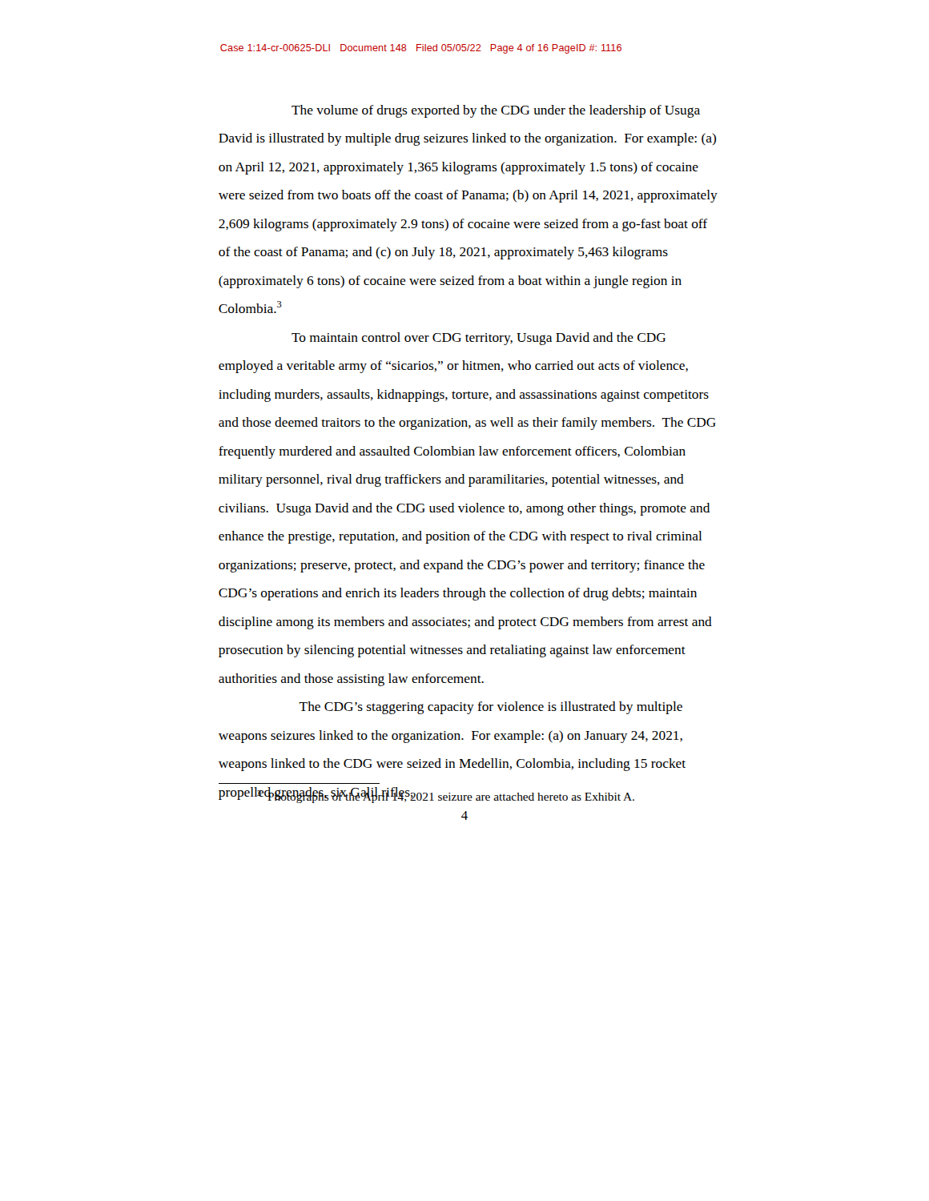Case 1:14-cr-00625-DLI Document 148 Filed 05/05/22 Page 4 of 16 PageID #: 1116
The volume of drugs exported by the CDG under the leadership of Usuga David is illustrated by multiple drug seizures linked to the organization. For example: (a) on April 12, 2021, approximately 1,365 kilograms (approximately 1.5 tons) of cocaine were seized from two boats off the coast of Panama; (b) on April 14, 2021, approximately 2,609 kilograms (approximately 2.9 tons) of cocaine were seized from a go-fast boat off of the coast of Panama; and (c) on July 18, 2021, approximately 5,463 kilograms (approximately 6 tons) of cocaine were seized from a boat within a jungle region in Colombia.3
To maintain control over CDG territory, Usuga David and the CDG employed a veritable army of “sicarios,” or hitmen, who carried out acts of violence, including murders, assaults, kidnappings, torture, and assassinations against competitors and those deemed traitors to the organization, as well as their family members. The CDG frequently murdered and assaulted Colombian law enforcement officers, Colombian military personnel, rival drug traffickers and paramilitaries, potential witnesses, and civilians. Usuga David and the CDG used violence to, among other things, promote and enhance the prestige, reputation, and position of the CDG with respect to rival criminal organizations; preserve, protect, and expand the CDG’s power and territory; finance the CDG’s operations and enrich its leaders through the collection of drug debts; maintain discipline among its members and associates; and protect CDG members from arrest and prosecution by silencing potential witnesses and retaliating against law enforcement authorities and those assisting law enforcement.
The CDG’s staggering capacity for violence is illustrated by multiple weapons seizures linked to the organization. For example: (a) on January 24, 2021, weapons linked to the CDG were seized in Medellin, Colombia, including 15 rocket propelled grenades, six Galil rifles,
3 Photographs of the April 14, 2021 seizure are attached hereto as Exhibit A.
4